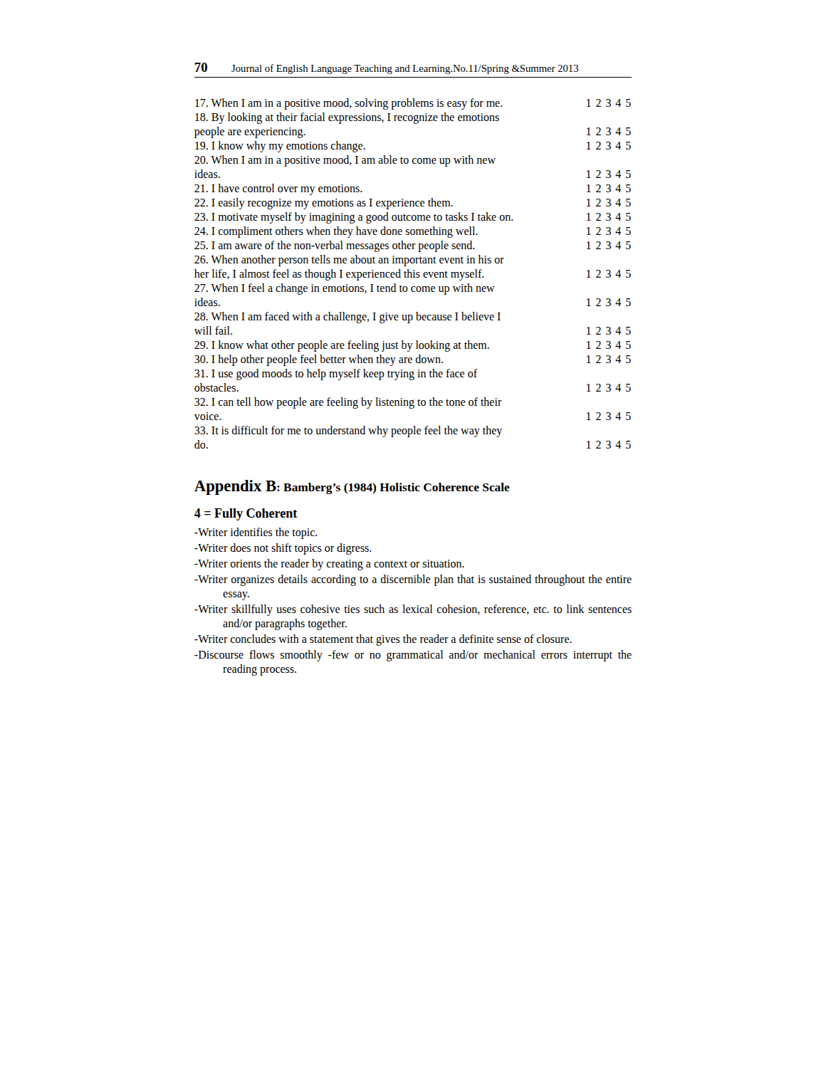70 Journal of English Language Teaching and Learning.No.11/Spring &Summer 2013
17. When I am in a positive mood, solving problems is easy for me. 1 2 3 4 5
18. By looking at their facial expressions, I recognize the emotions people are experiencing. 1 2 3 4 5
19. I know why my emotions change. 1 2 3 4 5
20. When I am in a positive mood, I am able to come up with new ideas. 1 2 3 4 5
21. I have control over my emotions. 1 2 3 4 5
22. I easily recognize my emotions as I experience them. 1 2 3 4 5
23. I motivate myself by imagining a good outcome to tasks I take on. 1 2 3 4 5
24. I compliment others when they have done something well. 1 2 3 4 5
25. I am aware of the non-verbal messages other people send. 1 2 3 4 5
26. When another person tells me about an important event in his or her life, I almost feel as though I experienced this event myself. 1 2 3 4 5
27. When I feel a change in emotions, I tend to come up with new ideas. 1 2 3 4 5
28. When I am faced with a challenge, I give up because I believe I will fail. 1 2 3 4 5
29. I know what other people are feeling just by looking at them. 1 2 3 4 5
30. I help other people feel better when they are down. 1 2 3 4 5
31. I use good moods to help myself keep trying in the face of obstacles. 1 2 3 4 5
32. I can tell how people are feeling by listening to the tone of their voice. 1 2 3 4 5
33. It is difficult for me to understand why people feel the way they do. 1 2 3 4 5
Appendix B: Bamberg’s (1984) Holistic Coherence Scale
4 = Fully Coherent
-Writer identifies the topic.
-Writer does not shift topics or digress.
-Writer orients the reader by creating a context or situation.
-Writer organizes details according to a discernible plan that is sustained throughout the entire essay.
-Writer skillfully uses cohesive ties such as lexical cohesion, reference, etc. to link sentences and/or paragraphs together.
-Writer concludes with a statement that gives the reader a definite sense of closure.
-Discourse flows smoothly -few or no grammatical and/or mechanical errors interrupt the reading process.